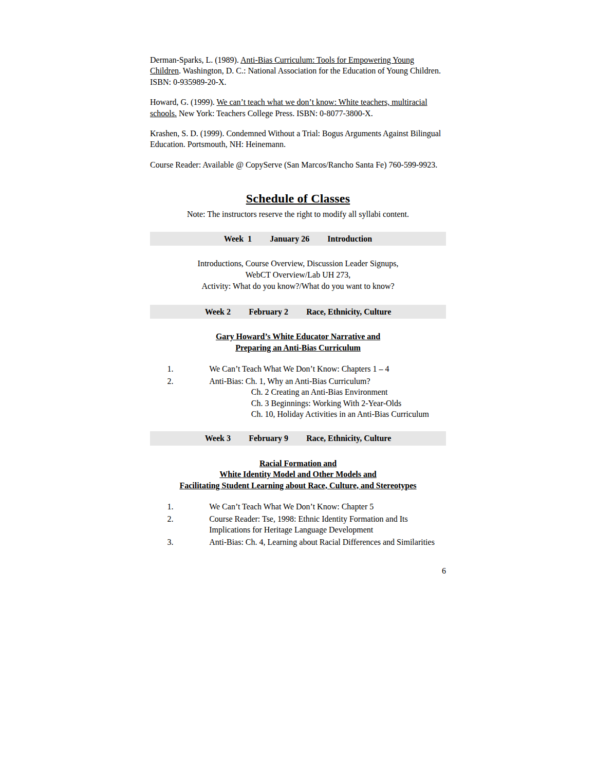Derman-Sparks, L. (1989). Anti-Bias Curriculum: Tools for Empowering Young Children. Washington, D. C.: National Association for the Education of Young Children. ISBN: 0-935989-20-X.
Howard, G. (1999). We can’t teach what we don’t know: White teachers, multiracial schools. New York: Teachers College Press. ISBN: 0-8077-3800-X.
Krashen, S. D. (1999). Condemned Without a Trial: Bogus Arguments Against Bilingual Education. Portsmouth, NH: Heinemann.
Course Reader: Available @ CopyServe (San Marcos/Rancho Santa Fe) 760-599-9923.
Schedule of Classes
Note: The instructors reserve the right to modify all syllabi content.
Week 1 January 26 Introduction
Introductions, Course Overview, Discussion Leader Signups,
WebCT Overview/Lab UH 273,
Activity: What do you know?/What do you want to know?
Week 2 February 2 Race, Ethnicity, Culture
Gary Howard’s White Educator Narrative and
Preparing an Anti-Bias Curriculum
1. We Can’t Teach What We Don’t Know: Chapters 1 – 4
2. Anti-Bias: Ch. 1, Why an Anti-Bias Curriculum?
Ch. 2 Creating an Anti-Bias Environment
Ch. 3 Beginnings: Working With 2-Year-Olds
Ch. 10, Holiday Activities in an Anti-Bias Curriculum
Week 3 February 9 Race, Ethnicity, Culture
Racial Formation and
White Identity Model and Other Models and
Facilitating Student Learning about Race, Culture, and Stereotypes
1. We Can’t Teach What We Don’t Know: Chapter 5
2. Course Reader: Tse, 1998: Ethnic Identity Formation and Its Implications for Heritage Language Development
3. Anti-Bias: Ch. 4, Learning about Racial Differences and Similarities
6